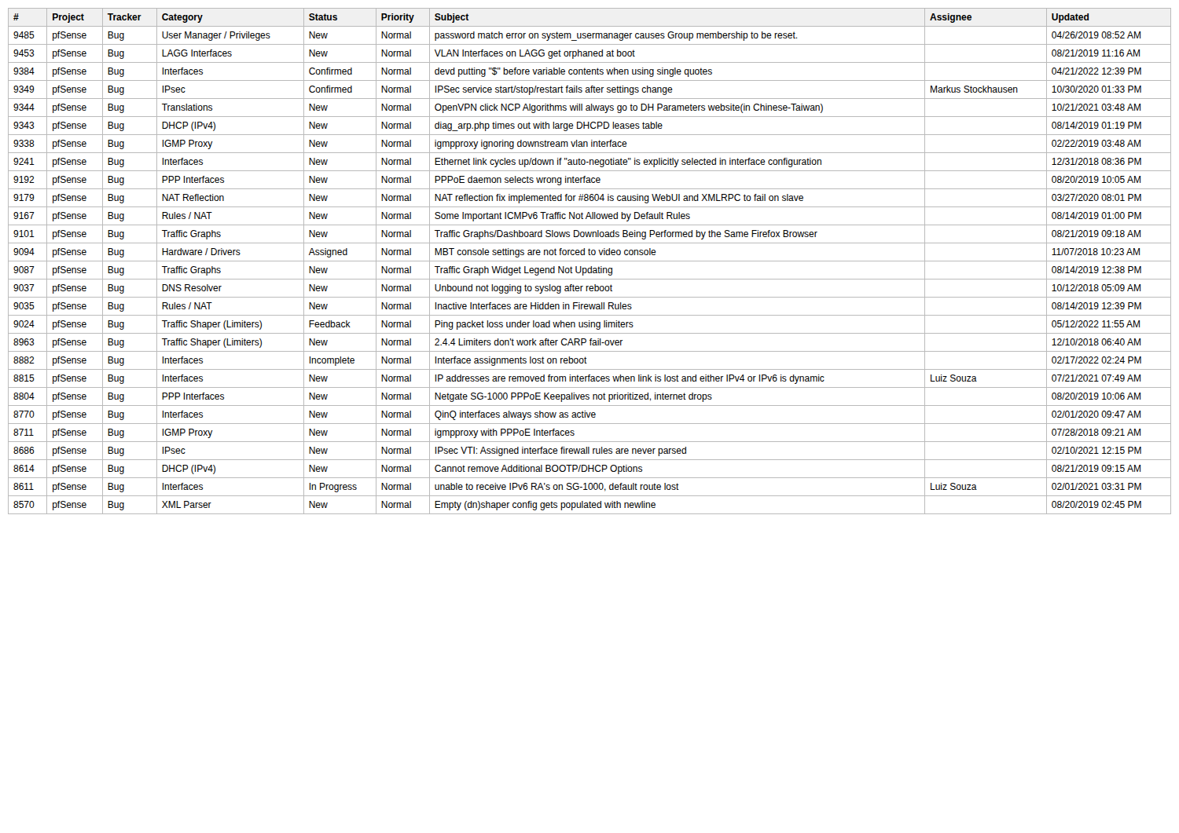| # | Project | Tracker | Category | Status | Priority | Subject | Assignee | Updated |
| --- | --- | --- | --- | --- | --- | --- | --- | --- |
| 9485 | pfSense | Bug | User Manager / Privileges | New | Normal | password match error on system_usermanager causes Group membership to be reset. | | 04/26/2019 08:52 AM |
| 9453 | pfSense | Bug | LAGG Interfaces | New | Normal | VLAN Interfaces on LAGG get orphaned at boot | | 08/21/2019 11:16 AM |
| 9384 | pfSense | Bug | Interfaces | Confirmed | Normal | devd putting "$" before variable contents when using single quotes | | 04/21/2022 12:39 PM |
| 9349 | pfSense | Bug | IPsec | Confirmed | Normal | IPSec service start/stop/restart fails after settings change | Markus Stockhausen | 10/30/2020 01:33 PM |
| 9344 | pfSense | Bug | Translations | New | Normal | OpenVPN click NCP Algorithms will always go to DH Parameters website(in Chinese-Taiwan) | | 10/21/2021 03:48 AM |
| 9343 | pfSense | Bug | DHCP (IPv4) | New | Normal | diag_arp.php times out with large DHCPD leases table | | 08/14/2019 01:19 PM |
| 9338 | pfSense | Bug | IGMP Proxy | New | Normal | igmpproxy ignoring downstream vlan interface | | 02/22/2019 03:48 AM |
| 9241 | pfSense | Bug | Interfaces | New | Normal | Ethernet link cycles up/down if "auto-negotiate" is explicitly selected in interface configuration | | 12/31/2018 08:36 PM |
| 9192 | pfSense | Bug | PPP Interfaces | New | Normal | PPPoE daemon selects wrong interface | | 08/20/2019 10:05 AM |
| 9179 | pfSense | Bug | NAT Reflection | New | Normal | NAT reflection fix implemented for #8604 is causing WebUI and XMLRPC to fail on slave | | 03/27/2020 08:01 PM |
| 9167 | pfSense | Bug | Rules / NAT | New | Normal | Some Important ICMPv6 Traffic Not Allowed by Default Rules | | 08/14/2019 01:00 PM |
| 9101 | pfSense | Bug | Traffic Graphs | New | Normal | Traffic Graphs/Dashboard Slows Downloads Being Performed by the Same Firefox Browser | | 08/21/2019 09:18 AM |
| 9094 | pfSense | Bug | Hardware / Drivers | Assigned | Normal | MBT console settings are not forced to video console | | 11/07/2018 10:23 AM |
| 9087 | pfSense | Bug | Traffic Graphs | New | Normal | Traffic Graph Widget Legend Not Updating | | 08/14/2019 12:38 PM |
| 9037 | pfSense | Bug | DNS Resolver | New | Normal | Unbound not logging to syslog after reboot | | 10/12/2018 05:09 AM |
| 9035 | pfSense | Bug | Rules / NAT | New | Normal | Inactive Interfaces are Hidden in Firewall Rules | | 08/14/2019 12:39 PM |
| 9024 | pfSense | Bug | Traffic Shaper (Limiters) | Feedback | Normal | Ping packet loss under load when using limiters | | 05/12/2022 11:55 AM |
| 8963 | pfSense | Bug | Traffic Shaper (Limiters) | New | Normal | 2.4.4 Limiters don't work after CARP fail-over | | 12/10/2018 06:40 AM |
| 8882 | pfSense | Bug | Interfaces | Incomplete | Normal | Interface assignments lost on reboot | | 02/17/2022 02:24 PM |
| 8815 | pfSense | Bug | Interfaces | New | Normal | IP addresses are removed from interfaces when link is lost and either IPv4 or IPv6 is dynamic | Luiz Souza | 07/21/2021 07:49 AM |
| 8804 | pfSense | Bug | PPP Interfaces | New | Normal | Netgate SG-1000 PPPoE Keepalives not prioritized, internet drops | | 08/20/2019 10:06 AM |
| 8770 | pfSense | Bug | Interfaces | New | Normal | QinQ interfaces always show as active | | 02/01/2020 09:47 AM |
| 8711 | pfSense | Bug | IGMP Proxy | New | Normal | igmpproxy with PPPoE Interfaces | | 07/28/2018 09:21 AM |
| 8686 | pfSense | Bug | IPsec | New | Normal | IPsec VTI: Assigned interface firewall rules are never parsed | | 02/10/2021 12:15 PM |
| 8614 | pfSense | Bug | DHCP (IPv4) | New | Normal | Cannot remove Additional BOOTP/DHCP Options | | 08/21/2019 09:15 AM |
| 8611 | pfSense | Bug | Interfaces | In Progress | Normal | unable to receive IPv6 RA's on SG-1000, default route lost | Luiz Souza | 02/01/2021 03:31 PM |
| 8570 | pfSense | Bug | XML Parser | New | Normal | Empty (dn)shaper config gets populated with newline | | 08/20/2019 02:45 PM |